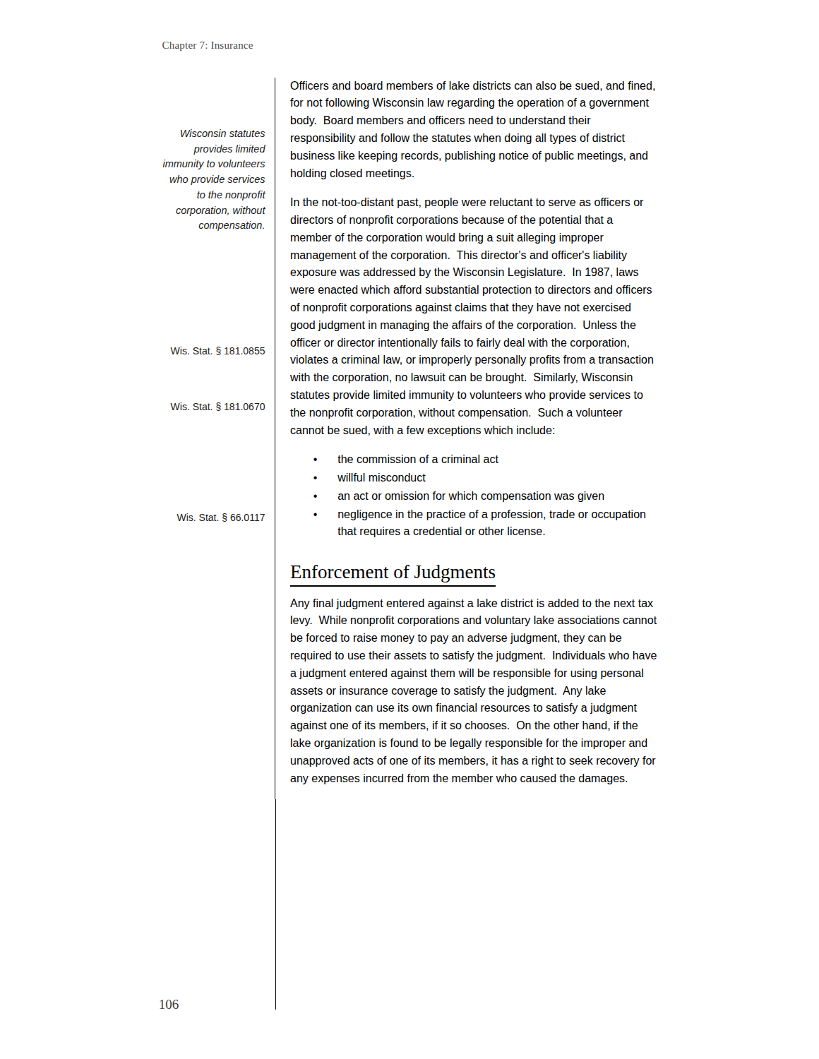Chapter 7: Insurance
Wisconsin statutes provides limited immunity to volunteers who provide services to the nonprofit corporation, without compensation.
Wis. Stat. § 181.0855
Wis. Stat. § 181.0670
Wis. Stat. § 66.0117
Officers and board members of lake districts can also be sued, and fined, for not following Wisconsin law regarding the operation of a government body. Board members and officers need to understand their responsibility and follow the statutes when doing all types of district business like keeping records, publishing notice of public meetings, and holding closed meetings.
In the not-too-distant past, people were reluctant to serve as officers or directors of nonprofit corporations because of the potential that a member of the corporation would bring a suit alleging improper management of the corporation. This director's and officer's liability exposure was addressed by the Wisconsin Legislature. In 1987, laws were enacted which afford substantial protection to directors and officers of nonprofit corporations against claims that they have not exercised good judgment in managing the affairs of the corporation. Unless the officer or director intentionally fails to fairly deal with the corporation, violates a criminal law, or improperly personally profits from a transaction with the corporation, no lawsuit can be brought. Similarly, Wisconsin statutes provide limited immunity to volunteers who provide services to the nonprofit corporation, without compensation. Such a volunteer cannot be sued, with a few exceptions which include:
the commission of a criminal act
willful misconduct
an act or omission for which compensation was given
negligence in the practice of a profession, trade or occupation that requires a credential or other license.
Enforcement of Judgments
Any final judgment entered against a lake district is added to the next tax levy. While nonprofit corporations and voluntary lake associations cannot be forced to raise money to pay an adverse judgment, they can be required to use their assets to satisfy the judgment. Individuals who have a judgment entered against them will be responsible for using personal assets or insurance coverage to satisfy the judgment. Any lake organization can use its own financial resources to satisfy a judgment against one of its members, if it so chooses. On the other hand, if the lake organization is found to be legally responsible for the improper and unapproved acts of one of its members, it has a right to seek recovery for any expenses incurred from the member who caused the damages.
106